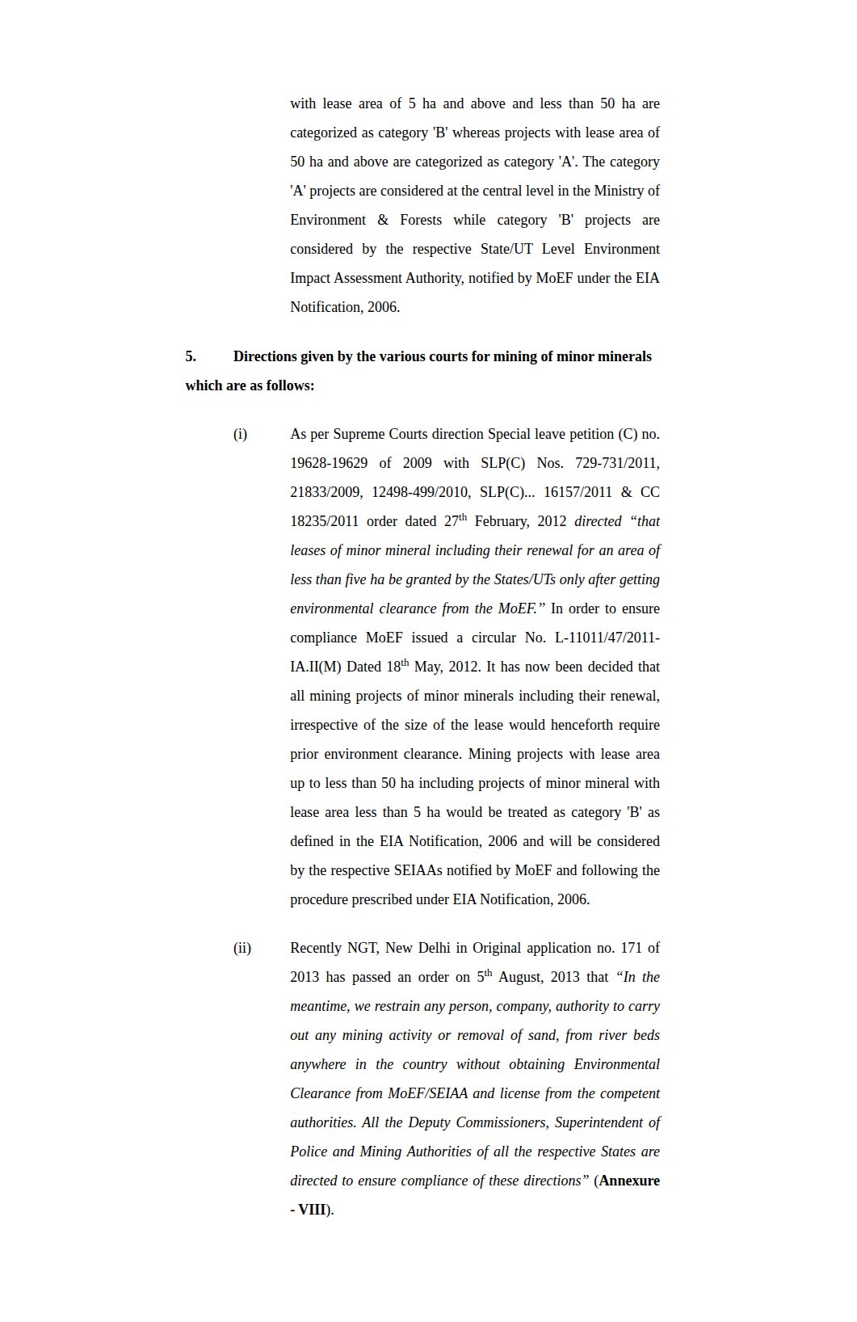with lease area of 5 ha and above and less than 50 ha are categorized as category 'B' whereas projects with lease area of 50 ha and above are categorized as category 'A'. The category 'A' projects are considered at the central level in the Ministry of Environment & Forests while category 'B' projects are considered by the respective State/UT Level Environment Impact Assessment Authority, notified by MoEF under the EIA Notification, 2006.
5. Directions given by the various courts for mining of minor minerals which are as follows:
(i)
As per Supreme Courts direction Special leave petition (C) no. 19628-19629 of 2009 with SLP(C) Nos. 729-731/2011, 21833/2009, 12498-499/2010, SLP(C)... 16157/2011 & CC 18235/2011 order dated 27th February, 2012 directed “that leases of minor mineral including their renewal for an area of less than five ha be granted by the States/UTs only after getting environmental clearance from the MoEF.’’ In order to ensure compliance MoEF issued a circular No. L-11011/47/2011-IA.II(M) Dated 18th May, 2012. It has now been decided that all mining projects of minor minerals including their renewal, irrespective of the size of the lease would henceforth require prior environment clearance. Mining projects with lease area up to less than 50 ha including projects of minor mineral with lease area less than 5 ha would be treated as category 'B' as defined in the EIA Notification, 2006 and will be considered by the respective SEIAAs notified by MoEF and following the procedure prescribed under EIA Notification, 2006.
(ii)
Recently NGT, New Delhi in Original application no. 171 of 2013 has passed an order on 5th August, 2013 that “In the meantime, we restrain any person, company, authority to carry out any mining activity or removal of sand, from river beds anywhere in the country without obtaining Environmental Clearance from MoEF/SEIAA and license from the competent authorities. All the Deputy Commissioners, Superintendent of Police and Mining Authorities of all the respective States are directed to ensure compliance of these directions” (Annexure - VIII).